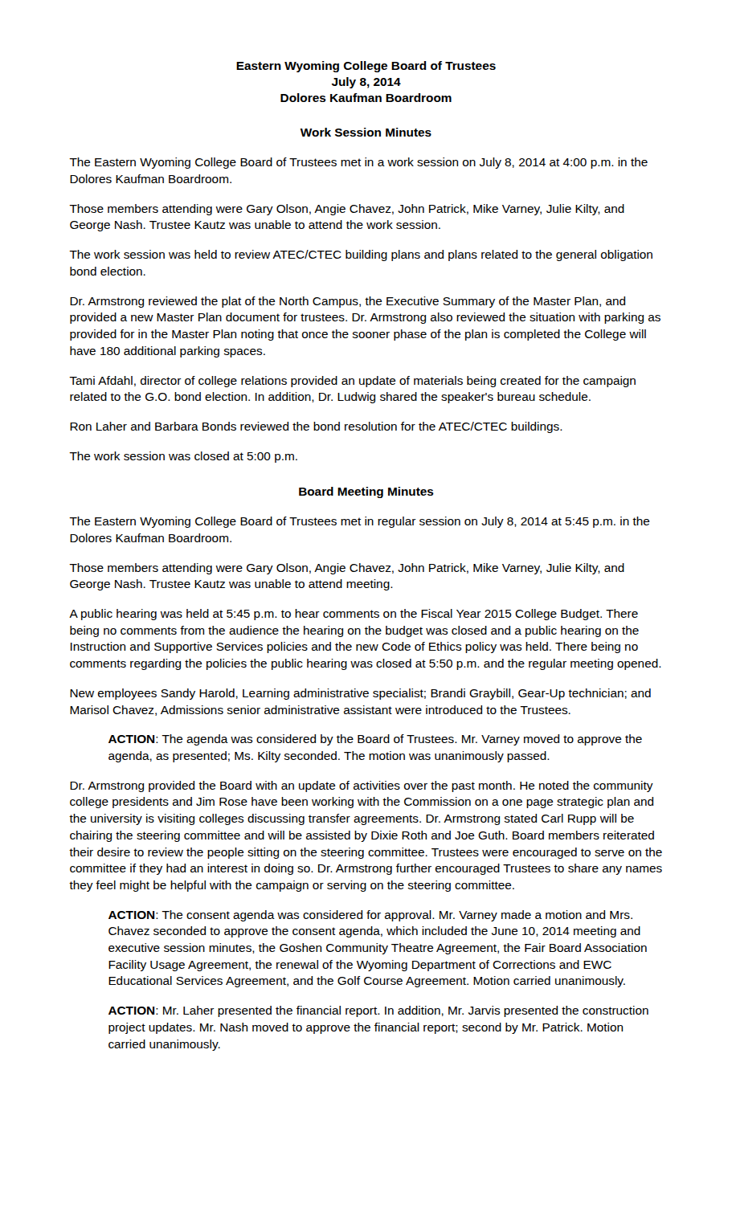Eastern Wyoming College Board of Trustees
July 8, 2014
Dolores Kaufman Boardroom
Work Session Minutes
The Eastern Wyoming College Board of Trustees met in a work session on July 8, 2014 at 4:00 p.m. in the Dolores Kaufman Boardroom.
Those members attending were Gary Olson, Angie Chavez, John Patrick, Mike Varney, Julie Kilty, and George Nash. Trustee Kautz was unable to attend the work session.
The work session was held to review ATEC/CTEC building plans and plans related to the general obligation bond election.
Dr. Armstrong reviewed the plat of the North Campus, the Executive Summary of the Master Plan, and provided a new Master Plan document for trustees. Dr. Armstrong also reviewed the situation with parking as provided for in the Master Plan noting that once the sooner phase of the plan is completed the College will have 180 additional parking spaces.
Tami Afdahl, director of college relations provided an update of materials being created for the campaign related to the G.O. bond election. In addition, Dr. Ludwig shared the speaker's bureau schedule.
Ron Laher and Barbara Bonds reviewed the bond resolution for the ATEC/CTEC buildings.
The work session was closed at 5:00 p.m.
Board Meeting Minutes
The Eastern Wyoming College Board of Trustees met in regular session on July 8, 2014 at 5:45 p.m. in the Dolores Kaufman Boardroom.
Those members attending were Gary Olson, Angie Chavez, John Patrick, Mike Varney, Julie Kilty, and George Nash. Trustee Kautz was unable to attend meeting.
A public hearing was held at 5:45 p.m. to hear comments on the Fiscal Year 2015 College Budget. There being no comments from the audience the hearing on the budget was closed and a public hearing on the Instruction and Supportive Services policies and the new Code of Ethics policy was held. There being no comments regarding the policies the public hearing was closed at 5:50 p.m. and the regular meeting opened.
New employees Sandy Harold, Learning administrative specialist; Brandi Graybill, Gear-Up technician; and Marisol Chavez, Admissions senior administrative assistant were introduced to the Trustees.
ACTION: The agenda was considered by the Board of Trustees. Mr. Varney moved to approve the agenda, as presented; Ms. Kilty seconded. The motion was unanimously passed.
Dr. Armstrong provided the Board with an update of activities over the past month. He noted the community college presidents and Jim Rose have been working with the Commission on a one page strategic plan and the university is visiting colleges discussing transfer agreements. Dr. Armstrong stated Carl Rupp will be chairing the steering committee and will be assisted by Dixie Roth and Joe Guth. Board members reiterated their desire to review the people sitting on the steering committee. Trustees were encouraged to serve on the committee if they had an interest in doing so. Dr. Armstrong further encouraged Trustees to share any names they feel might be helpful with the campaign or serving on the steering committee.
ACTION: The consent agenda was considered for approval. Mr. Varney made a motion and Mrs. Chavez seconded to approve the consent agenda, which included the June 10, 2014 meeting and executive session minutes, the Goshen Community Theatre Agreement, the Fair Board Association Facility Usage Agreement, the renewal of the Wyoming Department of Corrections and EWC Educational Services Agreement, and the Golf Course Agreement. Motion carried unanimously.
ACTION: Mr. Laher presented the financial report. In addition, Mr. Jarvis presented the construction project updates. Mr. Nash moved to approve the financial report; second by Mr. Patrick. Motion carried unanimously.